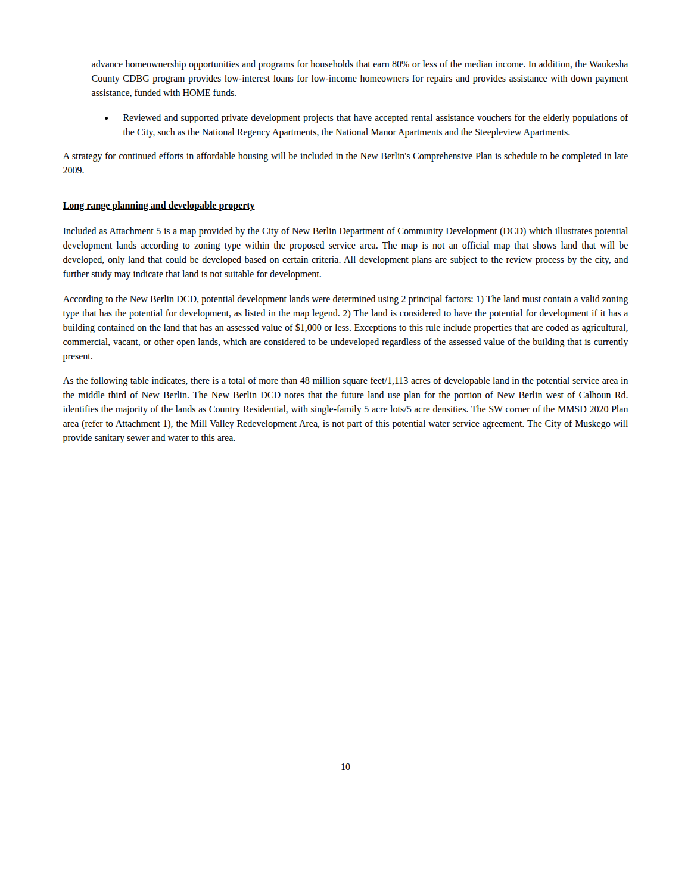advance homeownership opportunities and programs for households that earn 80% or less of the median income. In addition, the Waukesha County CDBG program provides low-interest loans for low-income homeowners for repairs and provides assistance with down payment assistance, funded with HOME funds.
Reviewed and supported private development projects that have accepted rental assistance vouchers for the elderly populations of the City, such as the National Regency Apartments, the National Manor Apartments and the Steepleview Apartments.
A strategy for continued efforts in affordable housing will be included in the New Berlin's Comprehensive Plan is schedule to be completed in late 2009.
Long range planning and developable property
Included as Attachment 5 is a map provided by the City of New Berlin Department of Community Development (DCD) which illustrates potential development lands according to zoning type within the proposed service area. The map is not an official map that shows land that will be developed, only land that could be developed based on certain criteria. All development plans are subject to the review process by the city, and further study may indicate that land is not suitable for development.
According to the New Berlin DCD, potential development lands were determined using 2 principal factors: 1) The land must contain a valid zoning type that has the potential for development, as listed in the map legend. 2) The land is considered to have the potential for development if it has a building contained on the land that has an assessed value of $1,000 or less. Exceptions to this rule include properties that are coded as agricultural, commercial, vacant, or other open lands, which are considered to be undeveloped regardless of the assessed value of the building that is currently present.
As the following table indicates, there is a total of more than 48 million square feet/1,113 acres of developable land in the potential service area in the middle third of New Berlin. The New Berlin DCD notes that the future land use plan for the portion of New Berlin west of Calhoun Rd. identifies the majority of the lands as Country Residential, with single-family 5 acre lots/5 acre densities. The SW corner of the MMSD 2020 Plan area (refer to Attachment 1), the Mill Valley Redevelopment Area, is not part of this potential water service agreement. The City of Muskego will provide sanitary sewer and water to this area.
10